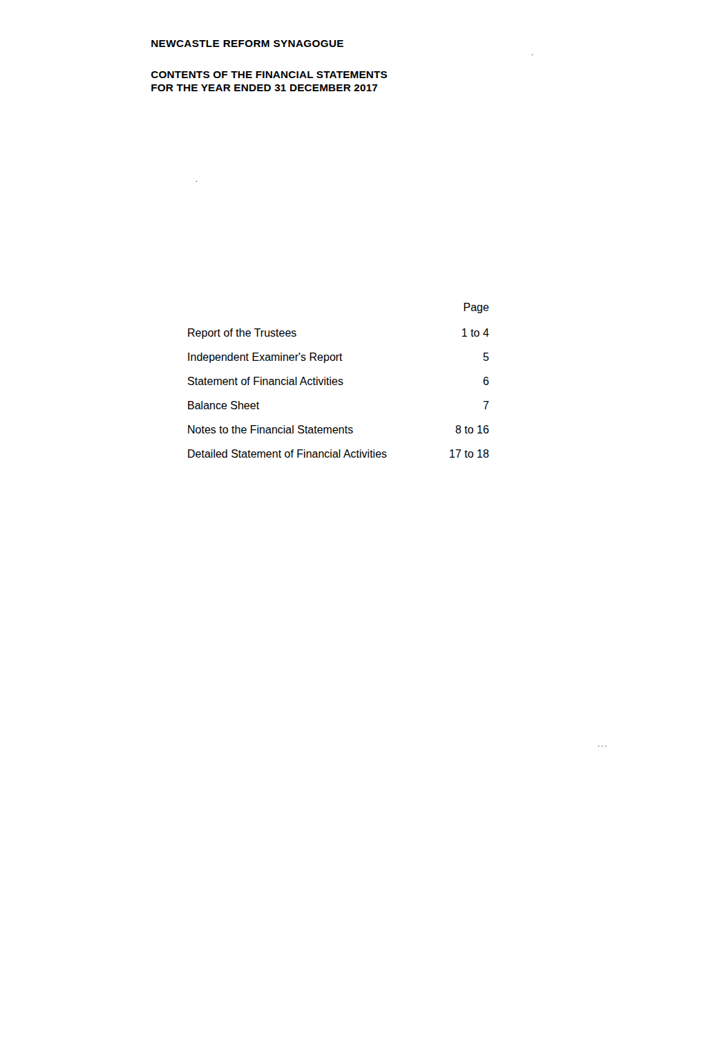. .
Newcastle Reform Synagogue
Contents of the Financial Statements
for the Year Ended 31 December 2017
| | Page |
| --- | --- |
| Report of the Trustees | 1 to 4 |
| Independent Examiner's Report | 5 |
| Statement of Financial Activities | 6 |
| Balance Sheet | 7 |
| Notes to the Financial Statements | 8 to 16 |
| Detailed Statement of Financial Activities | 17 to 18 |
...